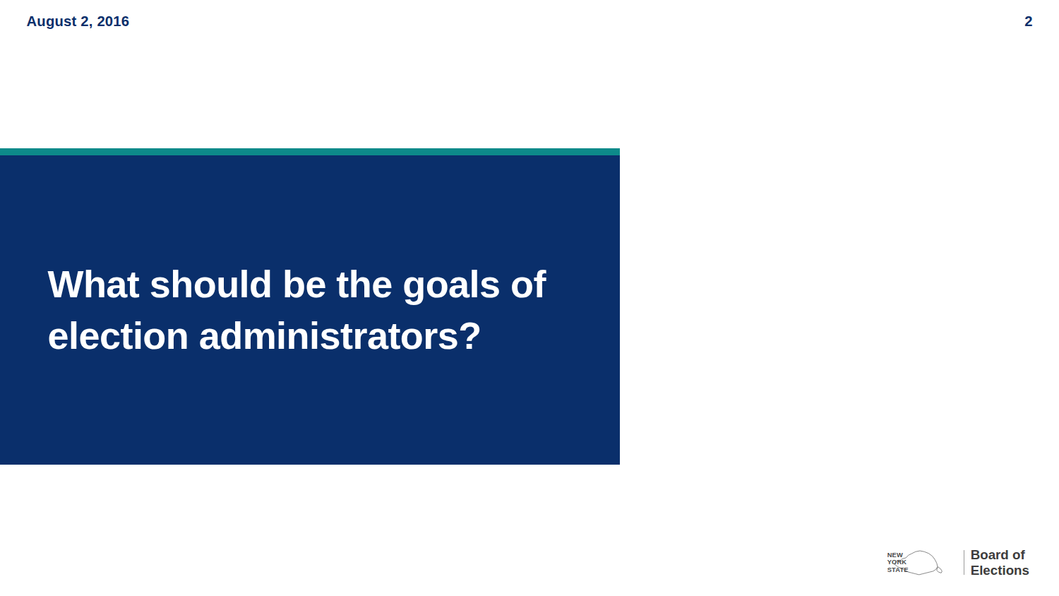August 2, 2016
2
What should be the goals of election administrators?
NEW
YORK
STATE
Board of
Elections